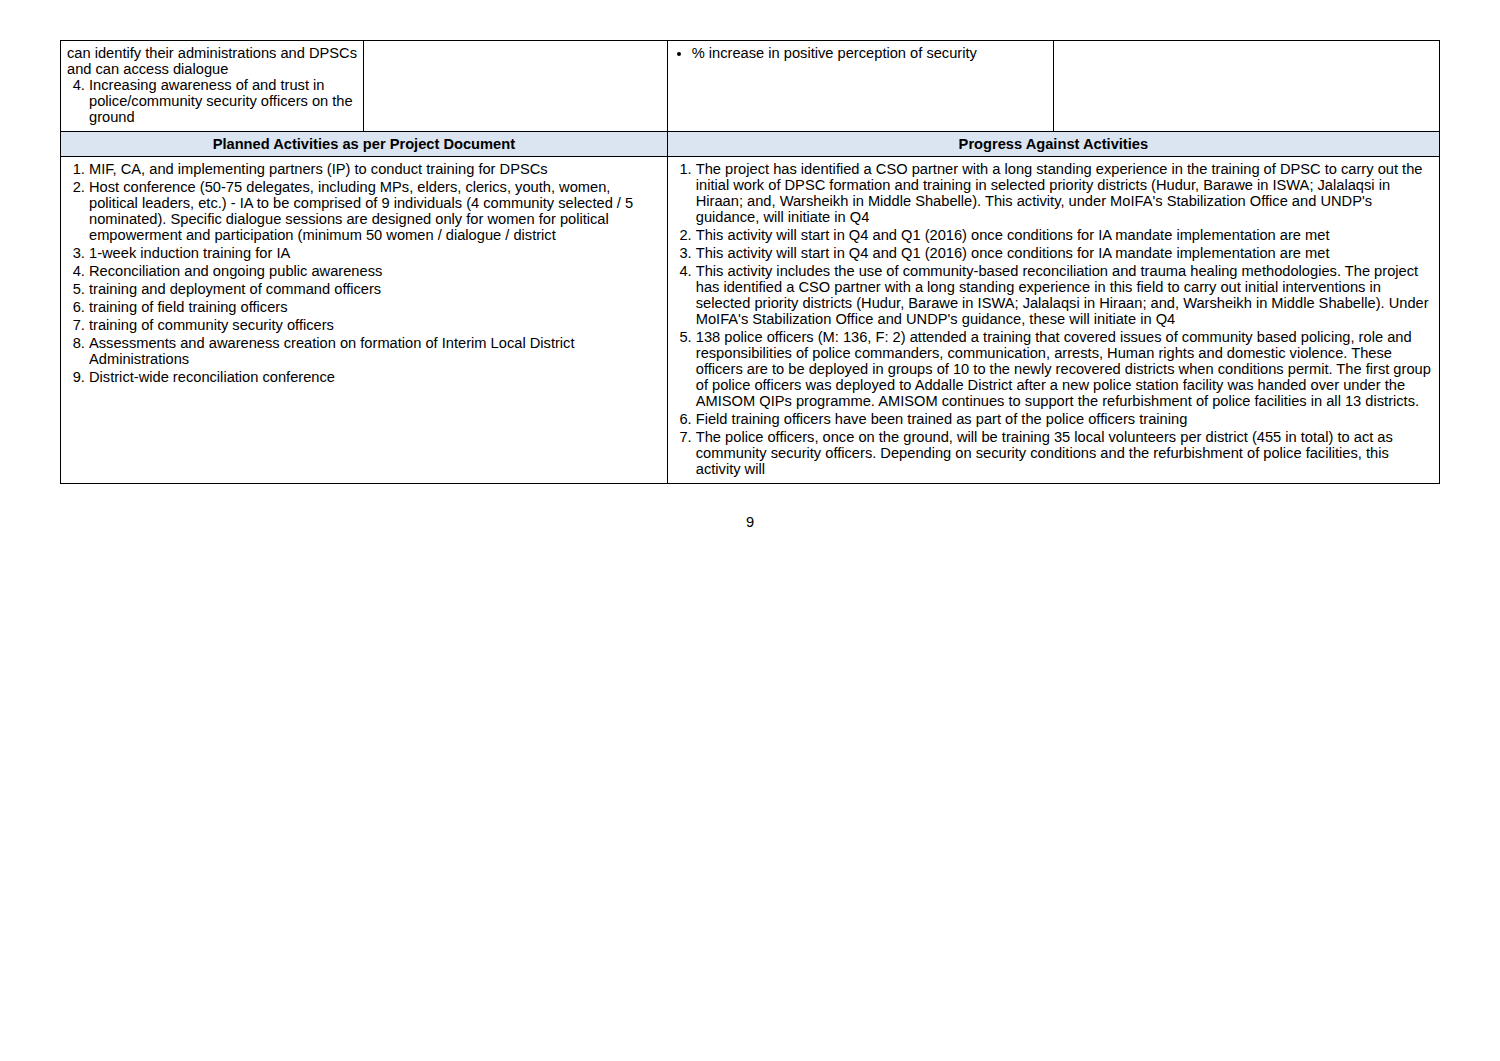| can identify their administrations and DPSCs and can access dialogue Increasing awareness of and trust in police/community security officers on the ground | | % increase in positive perception of security | |
| Planned Activities as per Project Document | Progress Against Activities |
| MIF, CA, and implementing partners (IP) to conduct training for DPSCs Host conference (50-75 delegates, including MPs, elders, clerics, youth, women, political leaders, etc.) - IA to be comprised of 9 individuals (4 community selected / 5 nominated). Specific dialogue sessions are designed only for women for political empowerment and participation (minimum 50 women / dialogue / district 1-week induction training for IA Reconciliation and ongoing public awareness training and deployment of command officers training of field training officers training of community security officers Assessments and awareness creation on formation of Interim Local District Administrations District-wide reconciliation conference | The project has identified a CSO partner with a long standing experience in the training of DPSC to carry out the initial work of DPSC formation and training in selected priority districts (Hudur, Barawe in ISWA; Jalalaqsi in Hiraan; and, Warsheikh in Middle Shabelle). This activity, under MoIFA's Stabilization Office and UNDP's guidance, will initiate in Q4 This activity will start in Q4 and Q1 (2016) once conditions for IA mandate implementation are met This activity will start in Q4 and Q1 (2016) once conditions for IA mandate implementation are met This activity includes the use of community-based reconciliation and trauma healing methodologies. The project has identified a CSO partner with a long standing experience in this field to carry out initial interventions in selected priority districts (Hudur, Barawe in ISWA; Jalalaqsi in Hiraan; and, Warsheikh in Middle Shabelle). Under MoIFA's Stabilization Office and UNDP's guidance, these will initiate in Q4 138 police officers (M: 136, F: 2) attended a training that covered issues of community based policing, role and responsibilities of police commanders, communication, arrests, Human rights and domestic violence. These officers are to be deployed in groups of 10 to the newly recovered districts when conditions permit. The first group of police officers was deployed to Addalle District after a new police station facility was handed over under the AMISOM QIPs programme. AMISOM continues to support the refurbishment of police facilities in all 13 districts. Field training officers have been trained as part of the police officers training The police officers, once on the ground, will be training 35 local volunteers per district (455 in total) to act as community security officers. Depending on security conditions and the refurbishment of police facilities, this activity will |
9